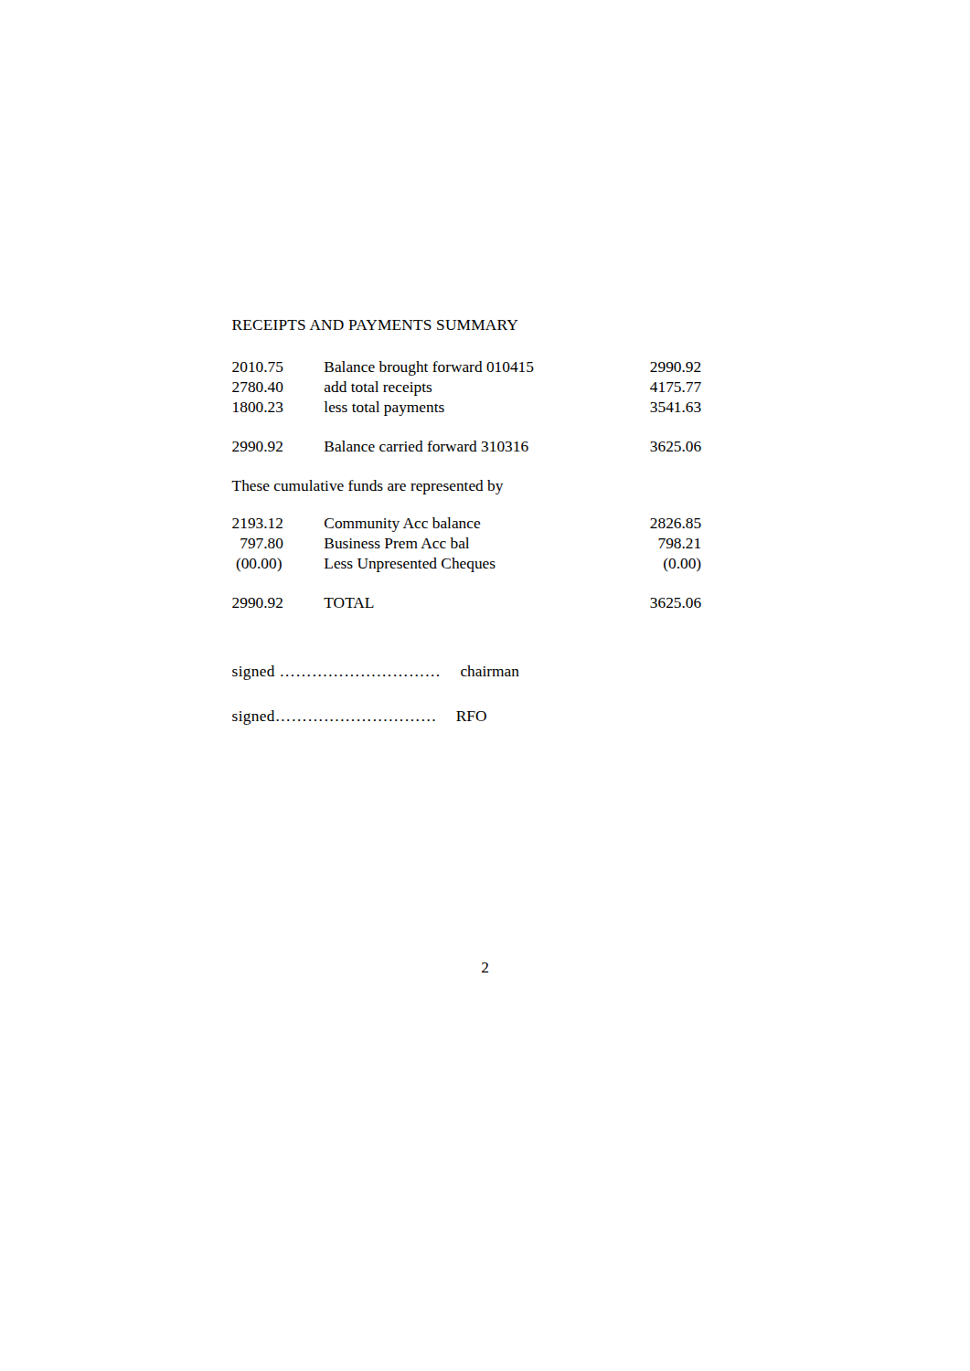RECEIPTS AND PAYMENTS SUMMARY
| 2010.75 | Balance brought forward 010415 | 2990.92 |
| 2780.40 | add total receipts | 4175.77 |
| 1800.23 | less total payments | 3541.63 |
| 2990.92 | Balance carried forward 310316 | 3625.06 |
These cumulative funds are represented by
| 2193.12 | Community Acc balance | 2826.85 |
| 797.80 | Business Prem Acc bal | 798.21 |
| (00.00) | Less Unpresented Cheques | (0.00) |
| 2990.92 | TOTAL | 3625.06 |
signed …………………………chairman
signed…………………………RFO
2